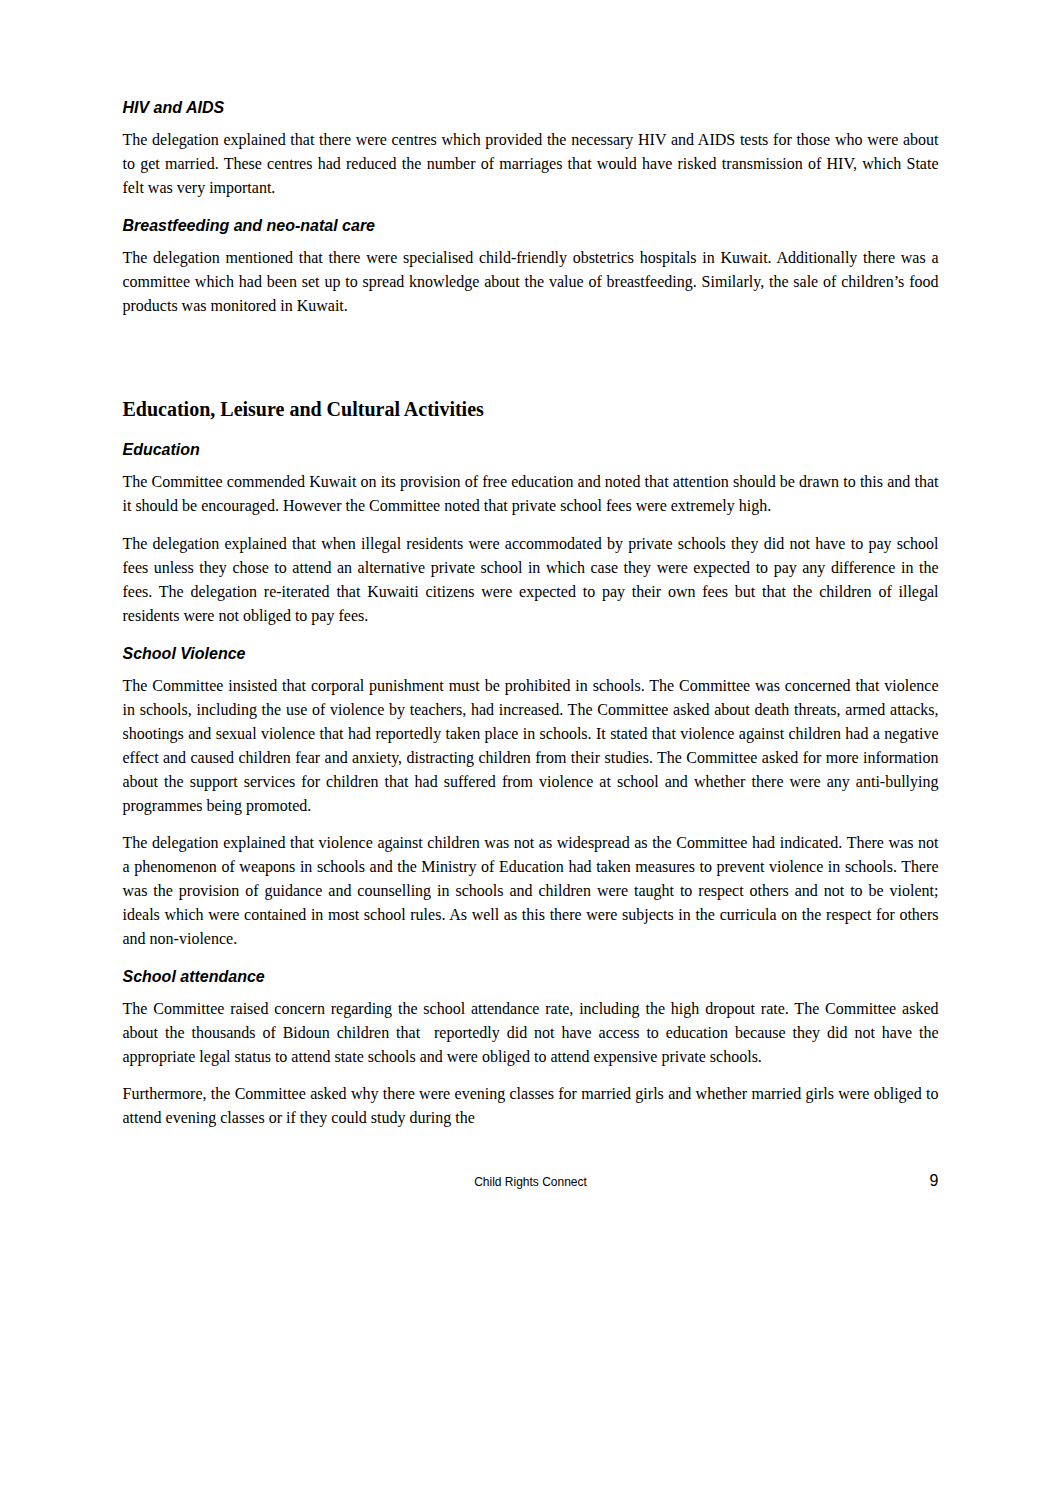HIV and AIDS
The delegation explained that there were centres which provided the necessary HIV and AIDS tests for those who were about to get married. These centres had reduced the number of marriages that would have risked transmission of HIV, which State felt was very important.
Breastfeeding and neo-natal care
The delegation mentioned that there were specialised child-friendly obstetrics hospitals in Kuwait. Additionally there was a committee which had been set up to spread knowledge about the value of breastfeeding. Similarly, the sale of children’s food products was monitored in Kuwait.
Education, Leisure and Cultural Activities
Education
The Committee commended Kuwait on its provision of free education and noted that attention should be drawn to this and that it should be encouraged. However the Committee noted that private school fees were extremely high.
The delegation explained that when illegal residents were accommodated by private schools they did not have to pay school fees unless they chose to attend an alternative private school in which case they were expected to pay any difference in the fees. The delegation re-iterated that Kuwaiti citizens were expected to pay their own fees but that the children of illegal residents were not obliged to pay fees.
School Violence
The Committee insisted that corporal punishment must be prohibited in schools. The Committee was concerned that violence in schools, including the use of violence by teachers, had increased. The Committee asked about death threats, armed attacks, shootings and sexual violence that had reportedly taken place in schools. It stated that violence against children had a negative effect and caused children fear and anxiety, distracting children from their studies. The Committee asked for more information about the support services for children that had suffered from violence at school and whether there were any anti-bullying programmes being promoted.
The delegation explained that violence against children was not as widespread as the Committee had indicated. There was not a phenomenon of weapons in schools and the Ministry of Education had taken measures to prevent violence in schools. There was the provision of guidance and counselling in schools and children were taught to respect others and not to be violent; ideals which were contained in most school rules. As well as this there were subjects in the curricula on the respect for others and non-violence.
School attendance
The Committee raised concern regarding the school attendance rate, including the high dropout rate. The Committee asked about the thousands of Bidoun children that reportedly did not have access to education because they did not have the appropriate legal status to attend state schools and were obliged to attend expensive private schools.
Furthermore, the Committee asked why there were evening classes for married girls and whether married girls were obliged to attend evening classes or if they could study during the
Child Rights Connect
9